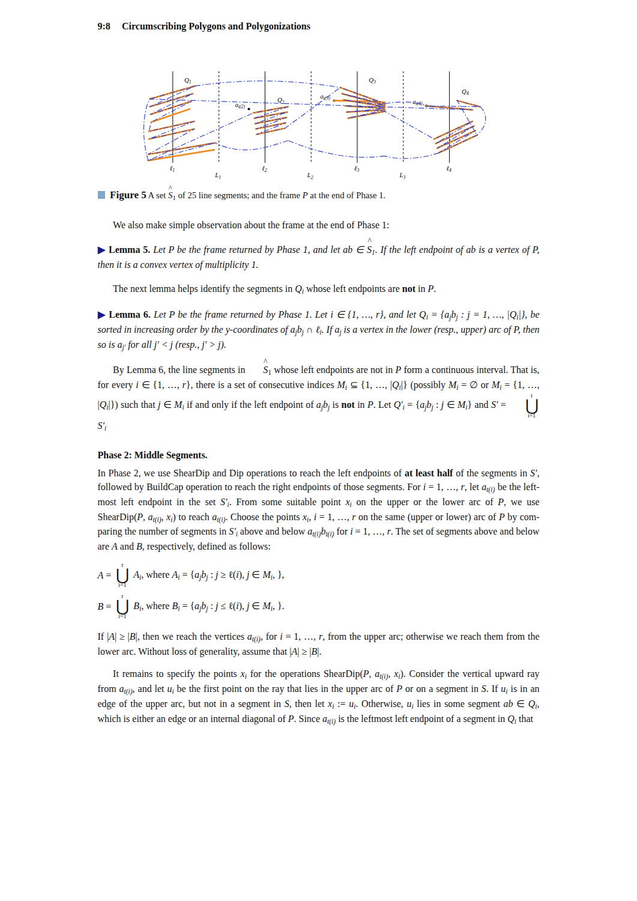9:8 Circumscribing Polygons and Polygonizations
ℓ1 ℓ2 ℓ3 ℓ4 L1 L2 L3 Q1 Q2 Q3 Q4 at(2) at(3) at(4)
Figure 5 A set ^S 1 of 25 line segments; and the frame P at the end of Phase 1.
We also make simple observation about the frame at the end of Phase 1:
▶Lemma 5. Let P be the frame returned by Phase 1, and let ab ∈ ^S 1. If the left endpoint of ab is a vertex of P, then it is a convex vertex of multiplicity 1.
The next lemma helps identify the segments in Qi whose left endpoints are not in P.
▶Lemma 6. Let P be the frame returned by Phase 1. Let i ∈ {1, …, r}, and let Qi = {ajbj : j = 1, …, |Qi|}, be sorted in increasing order by the y-coordinates of ajbj ∩ ℓi. If aj is a vertex in the lower (resp., upper) arc of P, then so is aj′ for all j′ < j (resp., j′ > j).
By Lemma 6, the line segments in ^S 1 whose left endpoints are not in P form a continuous interval. That is, for every i ∈ {1, …, r}, there is a set of consecutive indices Mi ⊆ {1, …, |Qi|} (possibly Mi = ∅ or Mi = {1, …, |Qi|}) such that j ∈ Mi if and only if the left endpoint of ajbj is not in P. Let Q′i = {ajbj : j ∈ Mi} and S′ = r⋃i=1 S′i
Phase 2: Middle Segments.
In Phase 2, we use ShearDip and Dip operations to reach the left endpoints of at least half of the segments in S′, followed by BuildCap operation to reach the right endpoints of those segments. For i = 1, …, r, let at(i) be the leftmost left endpoint in the set S′i. From some suitable point xi on the upper or the lower arc of P, we use ShearDip(P, at(i), xi) to reach at(i). Choose the points xi, i = 1, …, r on the same (upper or lower) arc of P by comparing the number of segments in S′i above and below at(i) bt(i) for i = 1, …, r. The set of segments above and below are A and B, respectively, defined as follows:
A = r⋃i=1 Ai, where Ai = {ajbj : j ≥ ℓ(i), j ∈ Mi, },
B = r⋃i=1 Bi, where Bi = {ajbj : j ≤ ℓ(i), j ∈ Mi, }.
If |A| ≥ |B|, then we reach the vertices at(i), for i = 1, …, r, from the upper arc; otherwise we reach them from the lower arc. Without loss of generality, assume that |A| ≥ |B|.
It remains to specify the points xi for the operations ShearDip(P, at(i), xi). Consider the vertical upward ray from at(i), and let ui be the first point on the ray that lies in the upper arc of P or on a segment in S. If ui is in an edge of the upper arc, but not in a segment in S, then let xi := ui. Otherwise, ui lies in some segment ab ∈ Qi, which is either an edge or an internal diagonal of P. Since at(i) is the leftmost left endpoint of a segment in Qi that